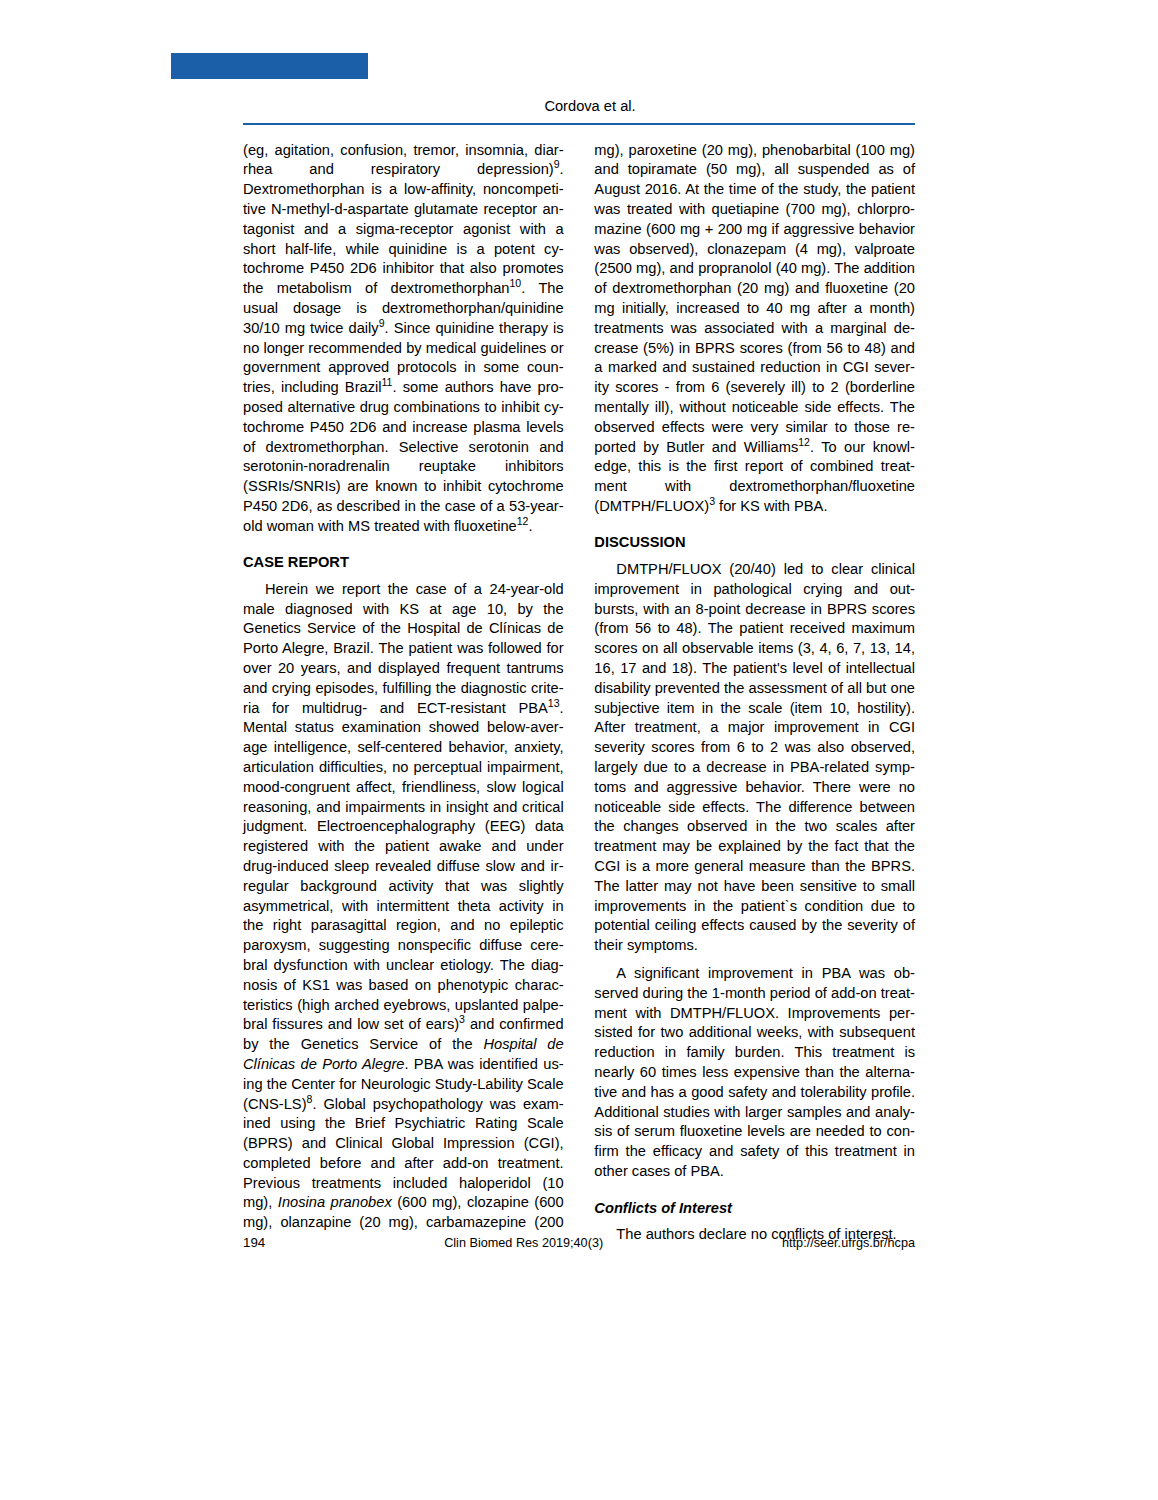Cordova et al.
(eg, agitation, confusion, tremor, insomnia, diarrhea and respiratory depression)9. Dextromethorphan is a low-affinity, noncompetitive N-methyl-d-aspartate glutamate receptor antagonist and a sigma-receptor agonist with a short half-life, while quinidine is a potent cytochrome P450 2D6 inhibitor that also promotes the metabolism of dextromethorphan10. The usual dosage is dextromethorphan/quinidine 30/10 mg twice daily9. Since quinidine therapy is no longer recommended by medical guidelines or government approved protocols in some countries, including Brazil11. some authors have proposed alternative drug combinations to inhibit cytochrome P450 2D6 and increase plasma levels of dextromethorphan. Selective serotonin and serotonin-noradrenalin reuptake inhibitors (SSRIs/SNRIs) are known to inhibit cytochrome P450 2D6, as described in the case of a 53-year-old woman with MS treated with fluoxetine12.
CASE REPORT
Herein we report the case of a 24-year-old male diagnosed with KS at age 10, by the Genetics Service of the Hospital de Clínicas de Porto Alegre, Brazil. The patient was followed for over 20 years, and displayed frequent tantrums and crying episodes, fulfilling the diagnostic criteria for multidrug- and ECT-resistant PBA13. Mental status examination showed below-average intelligence, self-centered behavior, anxiety, articulation difficulties, no perceptual impairment, mood-congruent affect, friendliness, slow logical reasoning, and impairments in insight and critical judgment. Electroencephalography (EEG) data registered with the patient awake and under drug-induced sleep revealed diffuse slow and irregular background activity that was slightly asymmetrical, with intermittent theta activity in the right parasagittal region, and no epileptic paroxysm, suggesting nonspecific diffuse cerebral dysfunction with unclear etiology. The diagnosis of KS1 was based on phenotypic characteristics (high arched eyebrows, upslanted palpebral fissures and low set of ears)3 and confirmed by the Genetics Service of the Hospital de Clínicas de Porto Alegre. PBA was identified using the Center for Neurologic Study-Lability Scale (CNS-LS)8. Global psychopathology was examined using the Brief Psychiatric Rating Scale (BPRS) and Clinical Global Impression (CGI), completed before and after add-on treatment. Previous treatments included haloperidol (10 mg), Inosina pranobex (600 mg), clozapine (600 mg), olanzapine (20 mg), carbamazepine (200 mg), paroxetine (20 mg), phenobarbital (100 mg) and topiramate (50 mg), all suspended as of August 2016. At the time of the study, the patient was treated with quetiapine (700 mg), chlorpromazine (600 mg + 200 mg if aggressive behavior was observed), clonazepam (4 mg), valproate (2500 mg), and propranolol (40 mg). The addition of dextromethorphan (20 mg) and fluoxetine (20 mg initially, increased to 40 mg after a month) treatments was associated with a marginal decrease (5%) in BPRS scores (from 56 to 48) and a marked and sustained reduction in CGI severity scores - from 6 (severely ill) to 2 (borderline mentally ill), without noticeable side effects. The observed effects were very similar to those reported by Butler and Williams12. To our knowledge, this is the first report of combined treatment with dextromethorphan/fluoxetine (DMTPH/FLUOX)3 for KS with PBA.
DISCUSSION
DMTPH/FLUOX (20/40) led to clear clinical improvement in pathological crying and outbursts, with an 8-point decrease in BPRS scores (from 56 to 48). The patient received maximum scores on all observable items (3, 4, 6, 7, 13, 14, 16, 17 and 18). The patient's level of intellectual disability prevented the assessment of all but one subjective item in the scale (item 10, hostility). After treatment, a major improvement in CGI severity scores from 6 to 2 was also observed, largely due to a decrease in PBA-related symptoms and aggressive behavior. There were no noticeable side effects. The difference between the changes observed in the two scales after treatment may be explained by the fact that the CGI is a more general measure than the BPRS. The latter may not have been sensitive to small improvements in the patient`s condition due to potential ceiling effects caused by the severity of their symptoms.
A significant improvement in PBA was observed during the 1-month period of add-on treatment with DMTPH/FLUOX. Improvements persisted for two additional weeks, with subsequent reduction in family burden. This treatment is nearly 60 times less expensive than the alternative and has a good safety and tolerability profile. Additional studies with larger samples and analysis of serum fluoxetine levels are needed to confirm the efficacy and safety of this treatment in other cases of PBA.
Conflicts of Interest
The authors declare no conflicts of interest.
194 Clin Biomed Res 2019;40(3) http://seer.ufrgs.br/hcpa